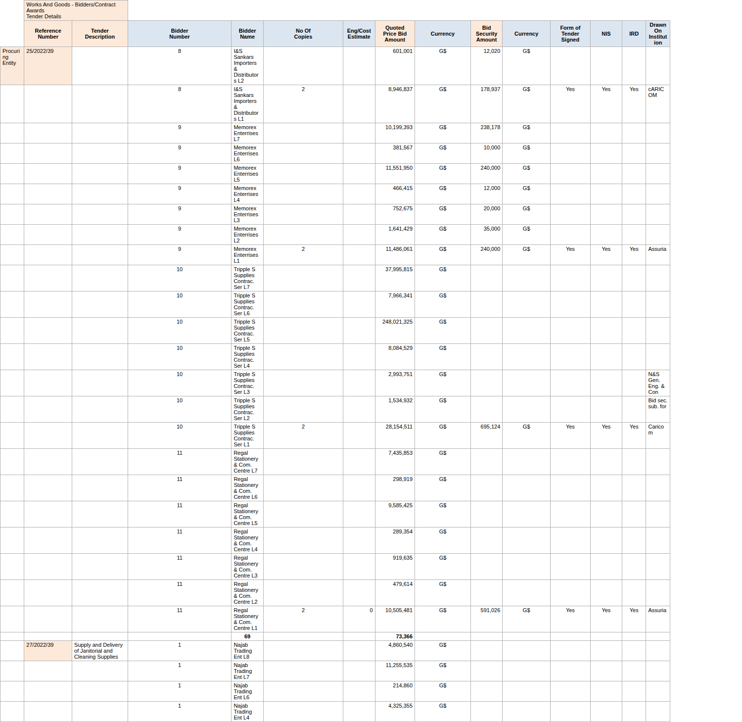| | Works And Goods - Bidders/Contract Awards Tender Details | | | | | | | | | | | | | |
| --- | --- | --- | --- | --- | --- | --- | --- | --- | --- | --- | --- | --- | --- | --- |
| | Reference Number | Tender Description | Bidder Number | Bidder Name | No Of Copies | Eng/Cost Estimate | Quoted Price Bid Amount | Currency | Bid Security Amount | Currency | Form of Tender Signed | NIS | IRD | Drawn On Institution | |
| Procuring Entity | 25/2022/39 | | 8 | I&S Sankars Importers & Distributors L2 | | | 601,001 | G$ | 12,020 | G$ | | | | | |
| | | | 8 | I&S Sankars Importers & Distributors L1 | 2 | | 8,946,837 | G$ | 178,937 | G$ | Yes | Yes | Yes | cARICOM | |
| | | | 9 | Memorex Enterrises L7 | | | 10,199,393 | G$ | 238,178 | G$ | | | | | |
| | | | 9 | Memorex Enterrises L6 | | | 381,567 | G$ | 10,000 | G$ | | | | | |
| | | | 9 | Memorex Enterrises L5 | | | 11,551,950 | G$ | 240,000 | G$ | | | | | |
| | | | 9 | Memorex Enterrises L4 | | | 466,415 | G$ | 12,000 | G$ | | | | | |
| | | | 9 | Memorex Enterrises L3 | | | 752,675 | G$ | 20,000 | G$ | | | | | |
| | | | 9 | Memorex Enterrises L2 | | | 1,641,429 | G$ | 35,000 | G$ | | | | | |
| | | | 9 | Memorex Enterrises L1 | 2 | | 11,486,061 | G$ | 240,000 | G$ | Yes | Yes | Yes | Assuria | |
| | | | 10 | Tripple S Supplies Contrac. Ser L7 | | | 37,995,815 | G$ | | | | | | | |
| | | | 10 | Tripple S Supplies Contrac. Ser L6 | | | 7,966,341 | G$ | | | | | | | |
| | | | 10 | Tripple S Supplies Contrac. Ser L5 | | | 248,021,325 | G$ | | | | | | | |
| | | | 10 | Tripple S Supplies Contrac. Ser L4 | | | 8,084,529 | G$ | | | | | | | |
| | | | 10 | Tripple S Supplies Contrac. Ser L3 | | | 2,993,751 | G$ | | | | | | N&S Gen. Eng. & Con | |
| | | | 10 | Tripple S Supplies Contrac. Ser L2 | | | 1,534,932 | G$ | | | | | | Bid sec. sub. for | |
| | | | 10 | Tripple S Supplies Contrac. Ser L1 | 2 | | 28,154,511 | G$ | 695,124 | G$ | Yes | Yes | Yes | Caricom | |
| | | | 11 | Regal Stationery & Com. Centre L7 | | | 7,435,853 | G$ | | | | | | | |
| | | | 11 | Regal Stationery & Com. Centre L6 | | | 298,919 | G$ | | | | | | | |
| | | | 11 | Regal Stationery & Com. Centre L5 | | | 9,585,425 | G$ | | | | | | | |
| | | | 11 | Regal Stationery & Com. Centre L4 | | | 289,354 | G$ | | | | | | | |
| | | | 11 | Regal Stationery & Com. Centre L3 | | | 919,635 | G$ | | | | | | | |
| | | | 11 | Regal Stationery & Com. Centre L2 | | | 479,614 | G$ | | | | | | | |
| | | | 11 | Regal Stationery & Com. Centre L1 | 2 | 0 | 10,505,481 | G$ | 591,026 | G$ | Yes | Yes | Yes | Assuria | |
| | | | | 69 | | | 73,366 | | | | | | | | |
| | 27/2022/39 | Supply and Delivery of Janitorial and Cleaning Supplies | 1 | Najab Trading Ent L8 | | | 4,860,540 | G$ | | | | | | | |
| | | | 1 | Najab Trading Ent L7 | | | 11,255,535 | G$ | | | | | | | |
| | | | 1 | Najab Trading Ent L6 | | | 214,860 | G$ | | | | | | | |
| | | | 1 | Najab Trading Ent L4 | | | 4,325,355 | G$ | | | | | | | |